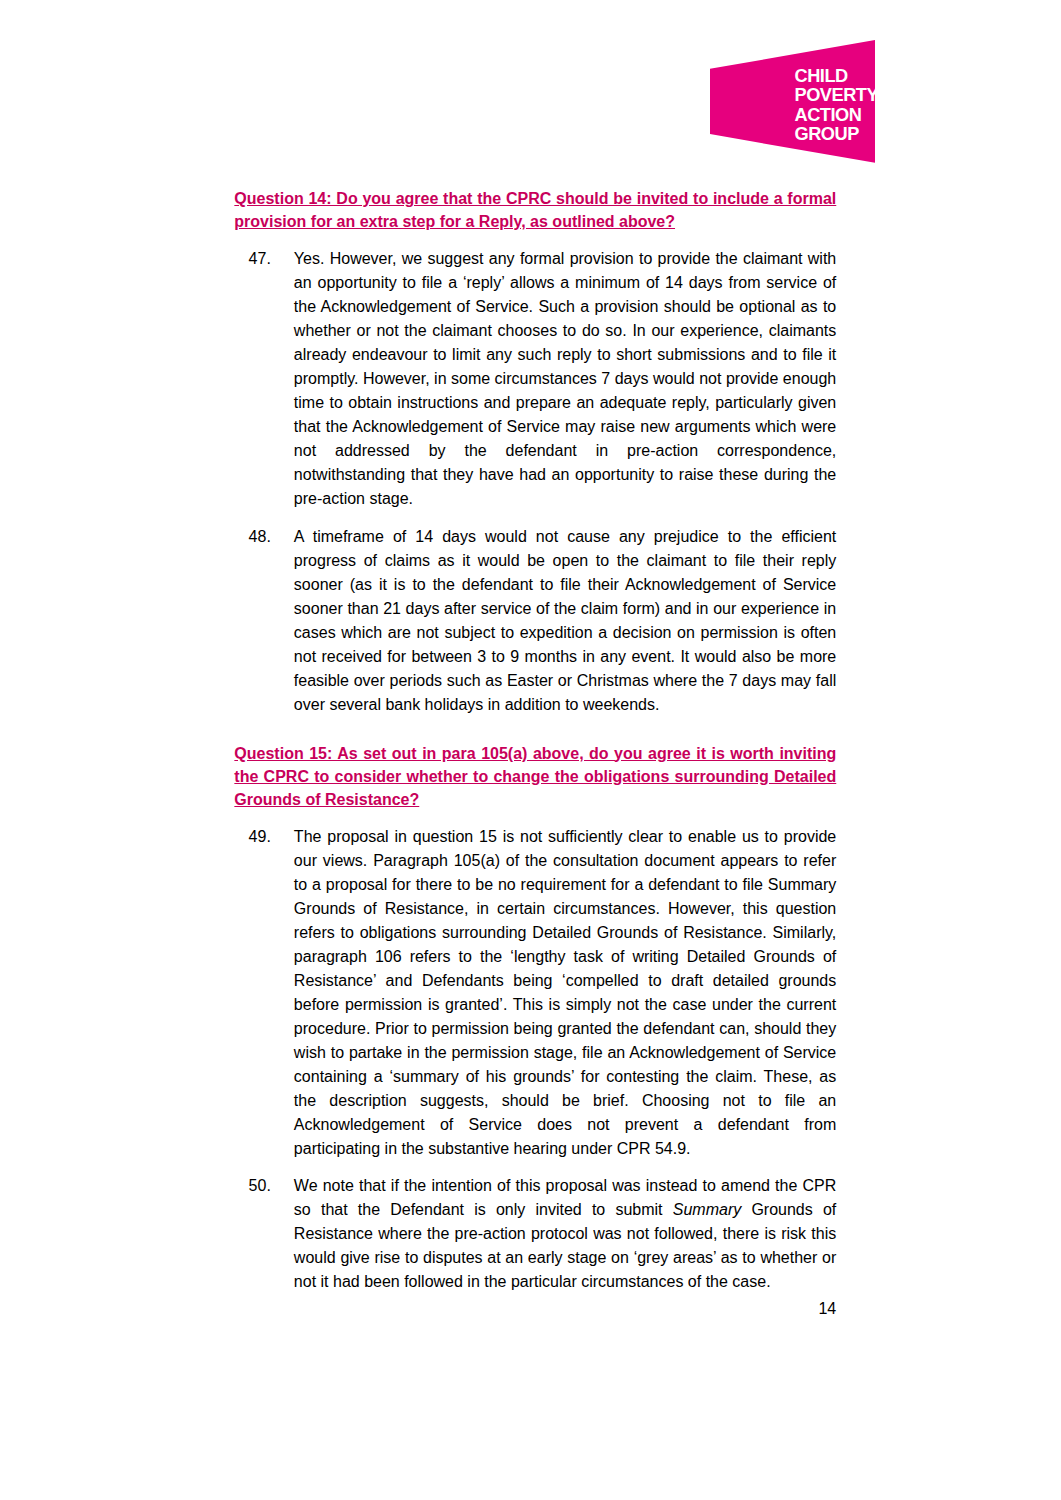Child Poverty Action Group CHILD POVERTY ACTION GROUP
Question 14: Do you agree that the CPRC should be invited to include a formal provision for an extra step for a Reply, as outlined above?
47. Yes. However, we suggest any formal provision to provide the claimant with an opportunity to file a ‘reply’ allows a minimum of 14 days from service of the Acknowledgement of Service. Such a provision should be optional as to whether or not the claimant chooses to do so. In our experience, claimants already endeavour to limit any such reply to short submissions and to file it promptly. However, in some circumstances 7 days would not provide enough time to obtain instructions and prepare an adequate reply, particularly given that the Acknowledgement of Service may raise new arguments which were not addressed by the defendant in pre-action correspondence, notwithstanding that they have had an opportunity to raise these during the pre-action stage.
48. A timeframe of 14 days would not cause any prejudice to the efficient progress of claims as it would be open to the claimant to file their reply sooner (as it is to the defendant to file their Acknowledgement of Service sooner than 21 days after service of the claim form) and in our experience in cases which are not subject to expedition a decision on permission is often not received for between 3 to 9 months in any event. It would also be more feasible over periods such as Easter or Christmas where the 7 days may fall over several bank holidays in addition to weekends.
Question 15: As set out in para 105(a) above, do you agree it is worth inviting the CPRC to consider whether to change the obligations surrounding Detailed Grounds of Resistance?
49. The proposal in question 15 is not sufficiently clear to enable us to provide our views. Paragraph 105(a) of the consultation document appears to refer to a proposal for there to be no requirement for a defendant to file Summary Grounds of Resistance, in certain circumstances. However, this question refers to obligations surrounding Detailed Grounds of Resistance. Similarly, paragraph 106 refers to the ‘lengthy task of writing Detailed Grounds of Resistance’ and Defendants being ‘compelled to draft detailed grounds before permission is granted’. This is simply not the case under the current procedure. Prior to permission being granted the defendant can, should they wish to partake in the permission stage, file an Acknowledgement of Service containing a ‘summary of his grounds’ for contesting the claim. These, as the description suggests, should be brief. Choosing not to file an Acknowledgement of Service does not prevent a defendant from participating in the substantive hearing under CPR 54.9.
50. We note that if the intention of this proposal was instead to amend the CPR so that the Defendant is only invited to submit Summary Grounds of Resistance where the pre-action protocol was not followed, there is risk this would give rise to disputes at an early stage on ‘grey areas’ as to whether or not it had been followed in the particular circumstances of the case.
14